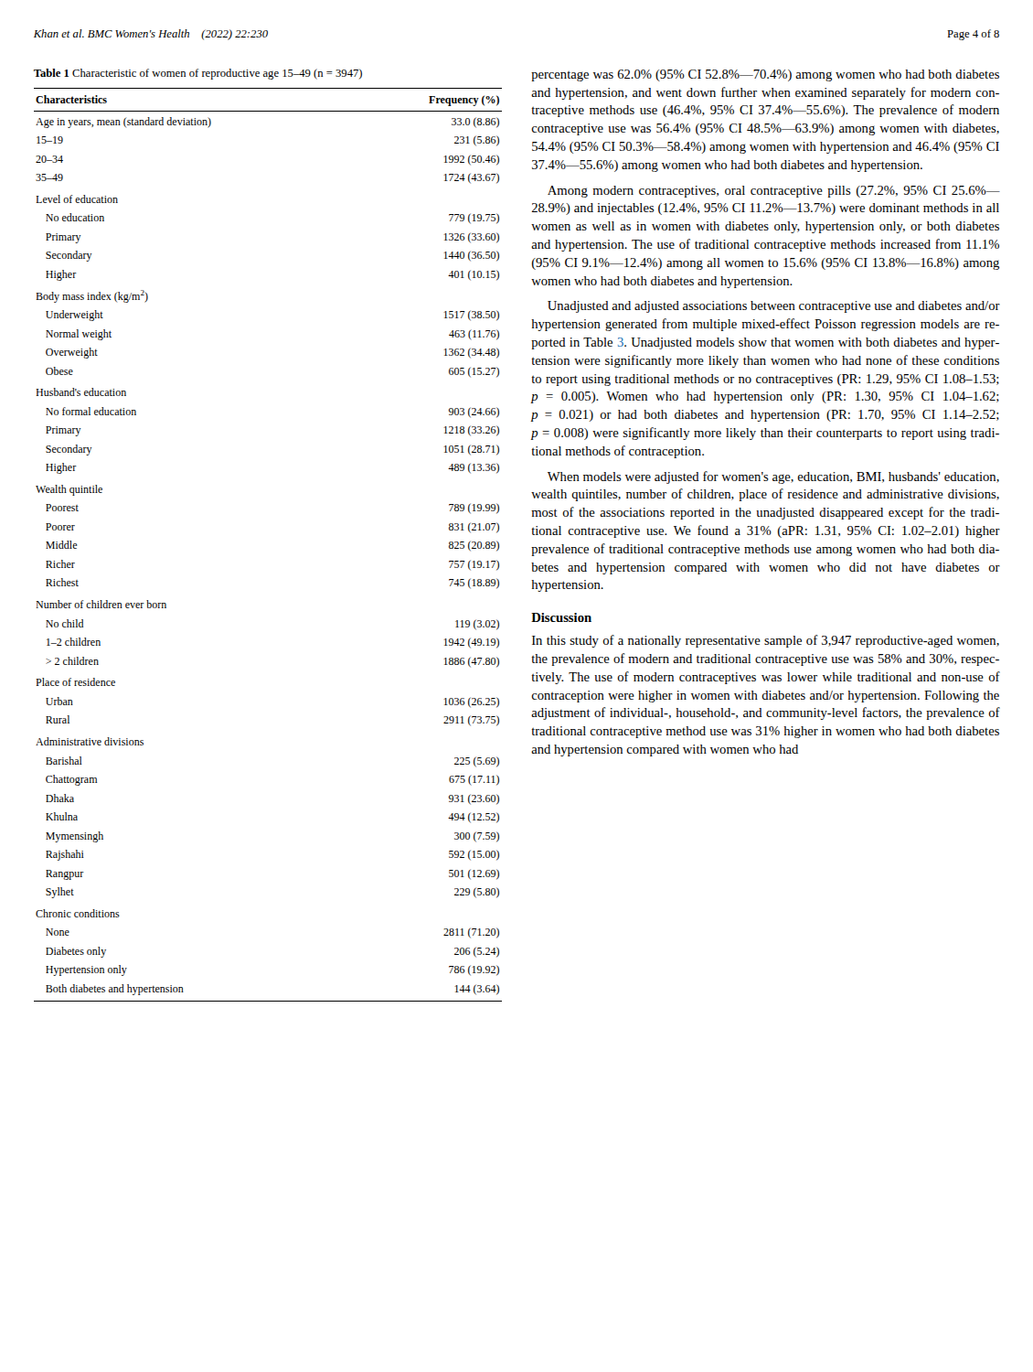Khan et al. BMC Women's Health (2022) 22:230
Page 4 of 8
Table 1 Characteristic of women of reproductive age 15–49 (n = 3947)
| Characteristics | Frequency (%) |
| --- | --- |
| Age in years, mean (standard deviation) | 33.0 (8.86) |
| 15–19 | 231 (5.86) |
| 20–34 | 1992 (50.46) |
| 35–49 | 1724 (43.67) |
| Level of education | |
| No education | 779 (19.75) |
| Primary | 1326 (33.60) |
| Secondary | 1440 (36.50) |
| Higher | 401 (10.15) |
| Body mass index (kg/m 2 ) | |
| Underweight | 1517 (38.50) |
| Normal weight | 463 (11.76) |
| Overweight | 1362 (34.48) |
| Obese | 605 (15.27) |
| Husband's education | |
| No formal education | 903 (24.66) |
| Primary | 1218 (33.26) |
| Secondary | 1051 (28.71) |
| Higher | 489 (13.36) |
| Wealth quintile | |
| Poorest | 789 (19.99) |
| Poorer | 831 (21.07) |
| Middle | 825 (20.89) |
| Richer | 757 (19.17) |
| Richest | 745 (18.89) |
| Number of children ever born | |
| No child | 119 (3.02) |
| 1–2 children | 1942 (49.19) |
| > 2 children | 1886 (47.80) |
| Place of residence | |
| Urban | 1036 (26.25) |
| Rural | 2911 (73.75) |
| Administrative divisions | |
| Barishal | 225 (5.69) |
| Chattogram | 675 (17.11) |
| Dhaka | 931 (23.60) |
| Khulna | 494 (12.52) |
| Mymensingh | 300 (7.59) |
| Rajshahi | 592 (15.00) |
| Rangpur | 501 (12.69) |
| Sylhet | 229 (5.80) |
| Chronic conditions | |
| None | 2811 (71.20) |
| Diabetes only | 206 (5.24) |
| Hypertension only | 786 (19.92) |
| Both diabetes and hypertension | 144 (3.64) |
percentage was 62.0% (95% CI 52.8%—70.4%) among women who had both diabetes and hypertension, and went down further when examined separately for modern contraceptive methods use (46.4%, 95% CI 37.4%—55.6%). The prevalence of modern contraceptive use was 56.4% (95% CI 48.5%—63.9%) among women with diabetes, 54.4% (95% CI 50.3%—58.4%) among women with hypertension and 46.4% (95% CI 37.4%—55.6%) among women who had both diabetes and hypertension.
Among modern contraceptives, oral contraceptive pills (27.2%, 95% CI 25.6%—28.9%) and injectables (12.4%, 95% CI 11.2%—13.7%) were dominant methods in all women as well as in women with diabetes only, hypertension only, or both diabetes and hypertension. The use of traditional contraceptive methods increased from 11.1% (95% CI 9.1%—12.4%) among all women to 15.6% (95% CI 13.8%—16.8%) among women who had both diabetes and hypertension.
Unadjusted and adjusted associations between contraceptive use and diabetes and/or hypertension generated from multiple mixed-effect Poisson regression models are reported in Table 3. Unadjusted models show that women with both diabetes and hypertension were significantly more likely than women who had none of these conditions to report using traditional methods or no contraceptives (PR: 1.29, 95% CI 1.08–1.53; p = 0.005). Women who had hypertension only (PR: 1.30, 95% CI 1.04–1.62; p = 0.021) or had both diabetes and hypertension (PR: 1.70, 95% CI 1.14–2.52; p = 0.008) were significantly more likely than their counterparts to report using traditional methods of contraception.
When models were adjusted for women's age, education, BMI, husbands' education, wealth quintiles, number of children, place of residence and administrative divisions, most of the associations reported in the unadjusted disappeared except for the traditional contraceptive use. We found a 31% (aPR: 1.31, 95% CI: 1.02–2.01) higher prevalence of traditional contraceptive methods use among women who had both diabetes and hypertension compared with women who did not have diabetes or hypertension.
Discussion
In this study of a nationally representative sample of 3,947 reproductive-aged women, the prevalence of modern and traditional contraceptive use was 58% and 30%, respectively. The use of modern contraceptives was lower while traditional and non-use of contraception were higher in women with diabetes and/or hypertension. Following the adjustment of individual-, household-, and community-level factors, the prevalence of traditional contraceptive method use was 31% higher in women who had both diabetes and hypertension compared with women who had